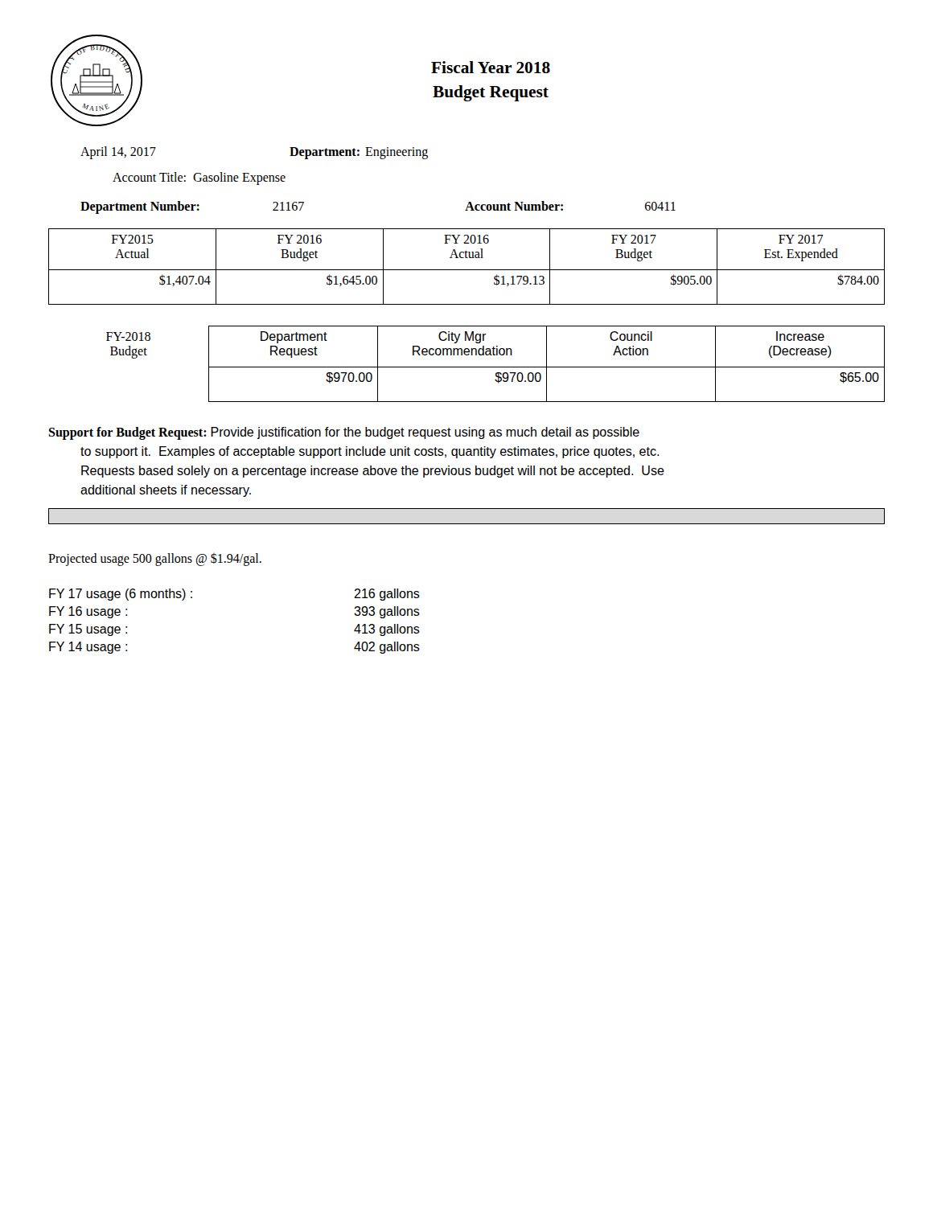CITY OF BIDDEFORD MAINE
Fiscal Year 2018
Budget Request
April 14, 2017 Department: Engineering
Account Title: Gasoline Expense
Department Number: 21167 Account Number: 60411
| FY2015 Actual | FY 2016 Budget | FY 2016 Actual | FY 2017 Budget | FY 2017 Est. Expended |
| --- | --- | --- | --- | --- |
| $1,407.04 | $1,645.00 | $1,179.13 | $905.00 | $784.00 |
| FY-2018 Budget | Department Request | City Mgr Recommendation | Council Action | Increase (Decrease) |
| $970.00 | $970.00 | | $65.00 |
Support for Budget Request: Provide justification for the budget request using as much detail as possible
to support it. Examples of acceptable support include unit costs, quantity estimates, price quotes, etc.
Requests based solely on a percentage increase above the previous budget will not be accepted. Use
additional sheets if necessary.
Projected usage 500 gallons @ $1.94/gal.
| FY 17 usage (6 months) : | 216 gallons |
| FY 16 usage : | 393 gallons |
| FY 15 usage : | 413 gallons |
| FY 14 usage : | 402 gallons |